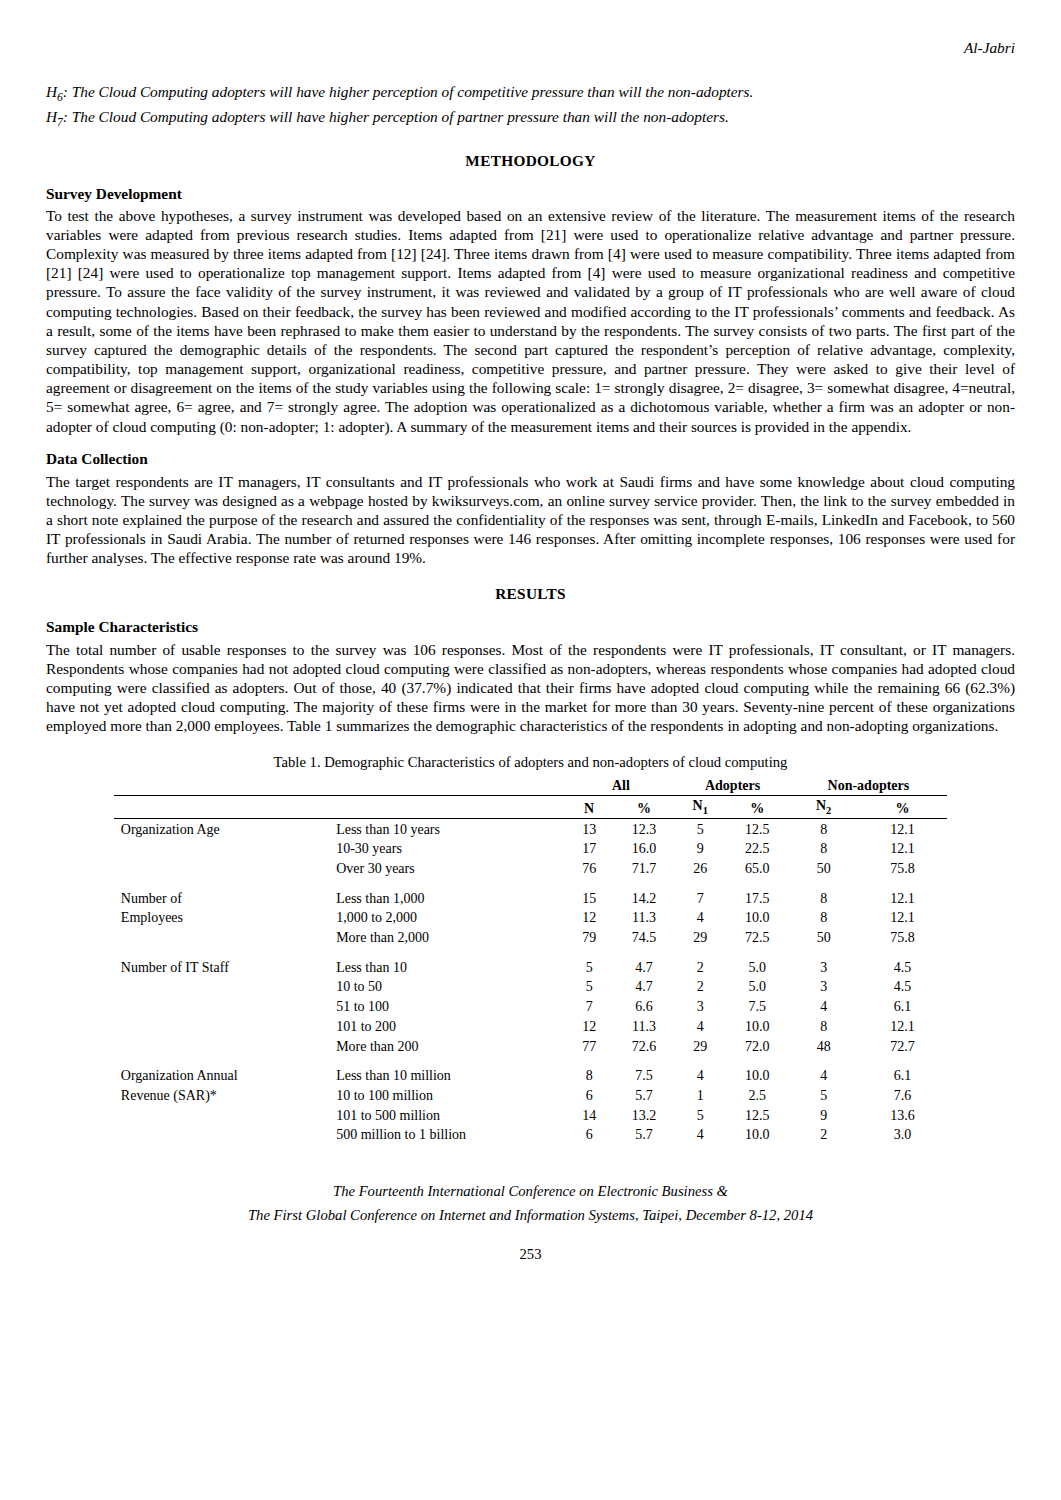Al-Jabri
H6: The Cloud Computing adopters will have higher perception of competitive pressure than will the non-adopters.
H7: The Cloud Computing adopters will have higher perception of partner pressure than will the non-adopters.
METHODOLOGY
Survey Development
To test the above hypotheses, a survey instrument was developed based on an extensive review of the literature. The measurement items of the research variables were adapted from previous research studies. Items adapted from [21] were used to operationalize relative advantage and partner pressure. Complexity was measured by three items adapted from [12] [24]. Three items drawn from [4] were used to measure compatibility. Three items adapted from [21] [24] were used to operationalize top management support. Items adapted from [4] were used to measure organizational readiness and competitive pressure. To assure the face validity of the survey instrument, it was reviewed and validated by a group of IT professionals who are well aware of cloud computing technologies. Based on their feedback, the survey has been reviewed and modified according to the IT professionals’ comments and feedback. As a result, some of the items have been rephrased to make them easier to understand by the respondents. The survey consists of two parts. The first part of the survey captured the demographic details of the respondents. The second part captured the respondent’s perception of relative advantage, complexity, compatibility, top management support, organizational readiness, competitive pressure, and partner pressure. They were asked to give their level of agreement or disagreement on the items of the study variables using the following scale: 1= strongly disagree, 2= disagree, 3= somewhat disagree, 4=neutral, 5= somewhat agree, 6= agree, and 7= strongly agree. The adoption was operationalized as a dichotomous variable, whether a firm was an adopter or non-adopter of cloud computing (0: non-adopter; 1: adopter). A summary of the measurement items and their sources is provided in the appendix.
Data Collection
The target respondents are IT managers, IT consultants and IT professionals who work at Saudi firms and have some knowledge about cloud computing technology. The survey was designed as a webpage hosted by kwiksurveys.com, an online survey service provider. Then, the link to the survey embedded in a short note explained the purpose of the research and assured the confidentiality of the responses was sent, through E-mails, LinkedIn and Facebook, to 560 IT professionals in Saudi Arabia. The number of returned responses were 146 responses. After omitting incomplete responses, 106 responses were used for further analyses. The effective response rate was around 19%.
RESULTS
Sample Characteristics
The total number of usable responses to the survey was 106 responses. Most of the respondents were IT professionals, IT consultant, or IT managers. Respondents whose companies had not adopted cloud computing were classified as non-adopters, whereas respondents whose companies had adopted cloud computing were classified as adopters. Out of those, 40 (37.7%) indicated that their firms have adopted cloud computing while the remaining 66 (62.3%) have not yet adopted cloud computing. The majority of these firms were in the market for more than 30 years. Seventy-nine percent of these organizations employed more than 2,000 employees. Table 1 summarizes the demographic characteristics of the respondents in adopting and non-adopting organizations.
Table 1. Demographic Characteristics of adopters and non-adopters of cloud computing
| | | All | Adopters | Non-adopters |
| --- | --- | --- | --- | --- |
| | | N | % | N 1 | % | N 2 | % |
| Organization Age | Less than 10 years | 13 | 12.3 | 5 | 12.5 | 8 | 12.1 |
| | 10-30 years | 17 | 16.0 | 9 | 22.5 | 8 | 12.1 |
| | Over 30 years | 76 | 71.7 | 26 | 65.0 | 50 | 75.8 |
| Number of | Less than 1,000 | 15 | 14.2 | 7 | 17.5 | 8 | 12.1 |
| Employees | 1,000 to 2,000 | 12 | 11.3 | 4 | 10.0 | 8 | 12.1 |
| | More than 2,000 | 79 | 74.5 | 29 | 72.5 | 50 | 75.8 |
| Number of IT Staff | Less than 10 | 5 | 4.7 | 2 | 5.0 | 3 | 4.5 |
| | 10 to 50 | 5 | 4.7 | 2 | 5.0 | 3 | 4.5 |
| | 51 to 100 | 7 | 6.6 | 3 | 7.5 | 4 | 6.1 |
| | 101 to 200 | 12 | 11.3 | 4 | 10.0 | 8 | 12.1 |
| | More than 200 | 77 | 72.6 | 29 | 72.0 | 48 | 72.7 |
| Organization Annual | Less than 10 million | 8 | 7.5 | 4 | 10.0 | 4 | 6.1 |
| Revenue (SAR)* | 10 to 100 million | 6 | 5.7 | 1 | 2.5 | 5 | 7.6 |
| | 101 to 500 million | 14 | 13.2 | 5 | 12.5 | 9 | 13.6 |
| | 500 million to 1 billion | 6 | 5.7 | 4 | 10.0 | 2 | 3.0 |
The Fourteenth International Conference on Electronic Business &
The First Global Conference on Internet and Information Systems, Taipei, December 8-12, 2014
253